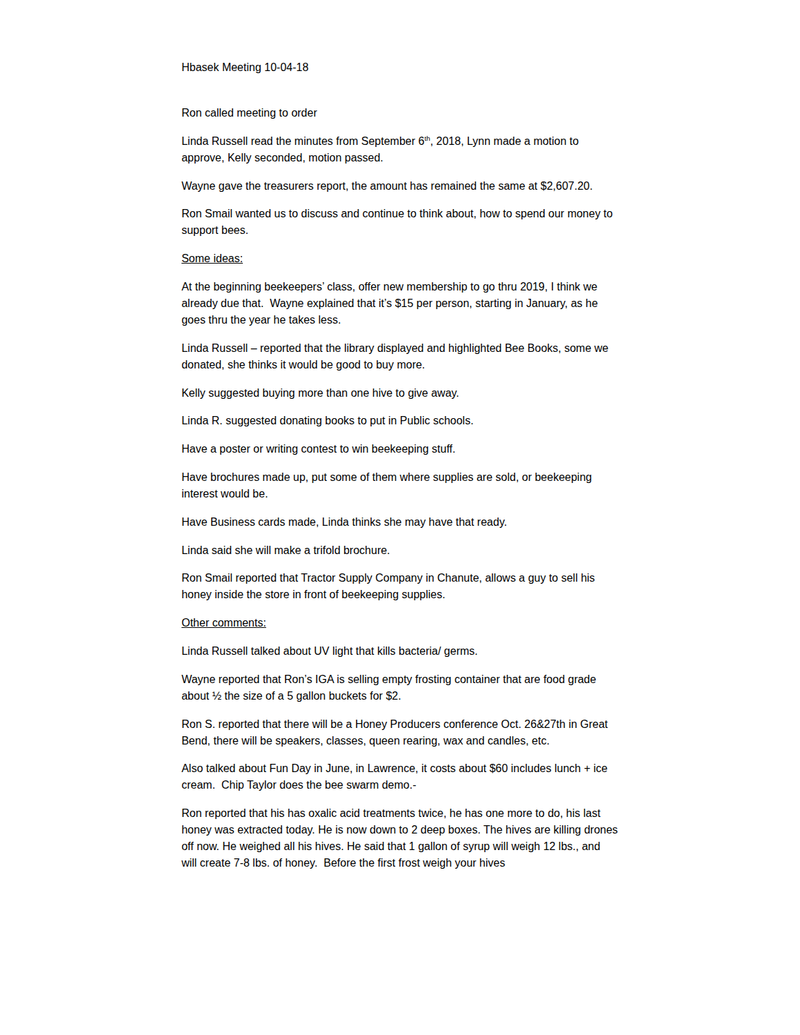Hbasek Meeting 10-04-18
Ron called meeting to order
Linda Russell read the minutes from September 6th, 2018, Lynn made a motion to approve, Kelly seconded, motion passed.
Wayne gave the treasurers report, the amount has remained the same at $2,607.20.
Ron Smail wanted us to discuss and continue to think about, how to spend our money to support bees.
Some ideas:
At the beginning beekeepers’ class, offer new membership to go thru 2019, I think we already due that. Wayne explained that it’s $15 per person, starting in January, as he goes thru the year he takes less.
Linda Russell – reported that the library displayed and highlighted Bee Books, some we donated, she thinks it would be good to buy more.
Kelly suggested buying more than one hive to give away.
Linda R. suggested donating books to put in Public schools.
Have a poster or writing contest to win beekeeping stuff.
Have brochures made up, put some of them where supplies are sold, or beekeeping interest would be.
Have Business cards made, Linda thinks she may have that ready.
Linda said she will make a trifold brochure.
Ron Smail reported that Tractor Supply Company in Chanute, allows a guy to sell his honey inside the store in front of beekeeping supplies.
Other comments:
Linda Russell talked about UV light that kills bacteria/ germs.
Wayne reported that Ron’s IGA is selling empty frosting container that are food grade about ½ the size of a 5 gallon buckets for $2.
Ron S. reported that there will be a Honey Producers conference Oct. 26&27th in Great Bend, there will be speakers, classes, queen rearing, wax and candles, etc.
Also talked about Fun Day in June, in Lawrence, it costs about $60 includes lunch + ice cream. Chip Taylor does the bee swarm demo.-
Ron reported that his has oxalic acid treatments twice, he has one more to do, his last honey was extracted today. He is now down to 2 deep boxes. The hives are killing drones off now. He weighed all his hives. He said that 1 gallon of syrup will weigh 12 lbs., and will create 7-8 lbs. of honey. Before the first frost weigh your hives